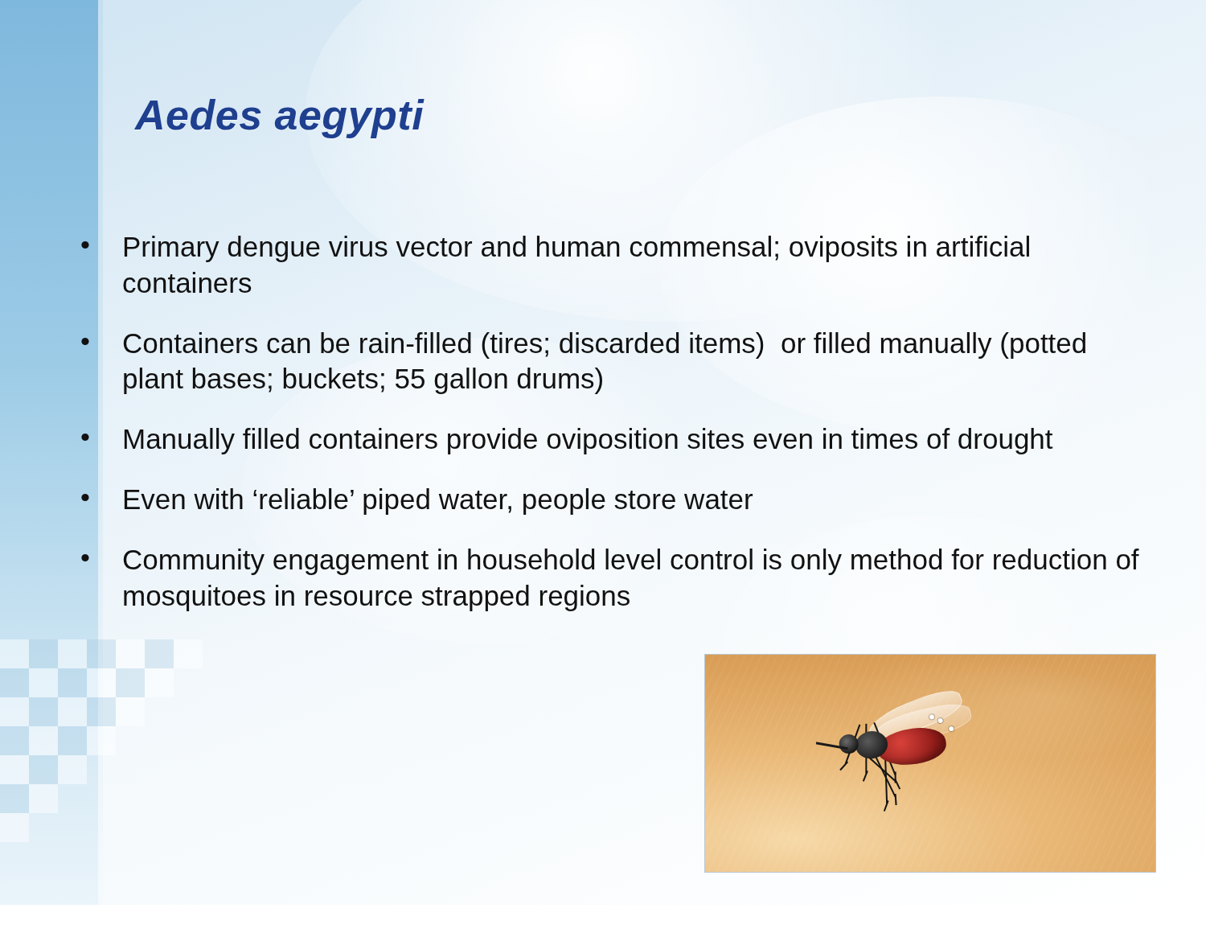Aedes aegypti
Primary dengue virus vector and human commensal; oviposits in artificial containers
Containers can be rain-filled (tires; discarded items) or filled manually (potted plant bases; buckets; 55 gallon drums)
Manually filled containers provide oviposition sites even in times of drought
Even with ‘reliable’ piped water, people store water
Community engagement in household level control is only method for reduction of mosquitoes in resource strapped regions